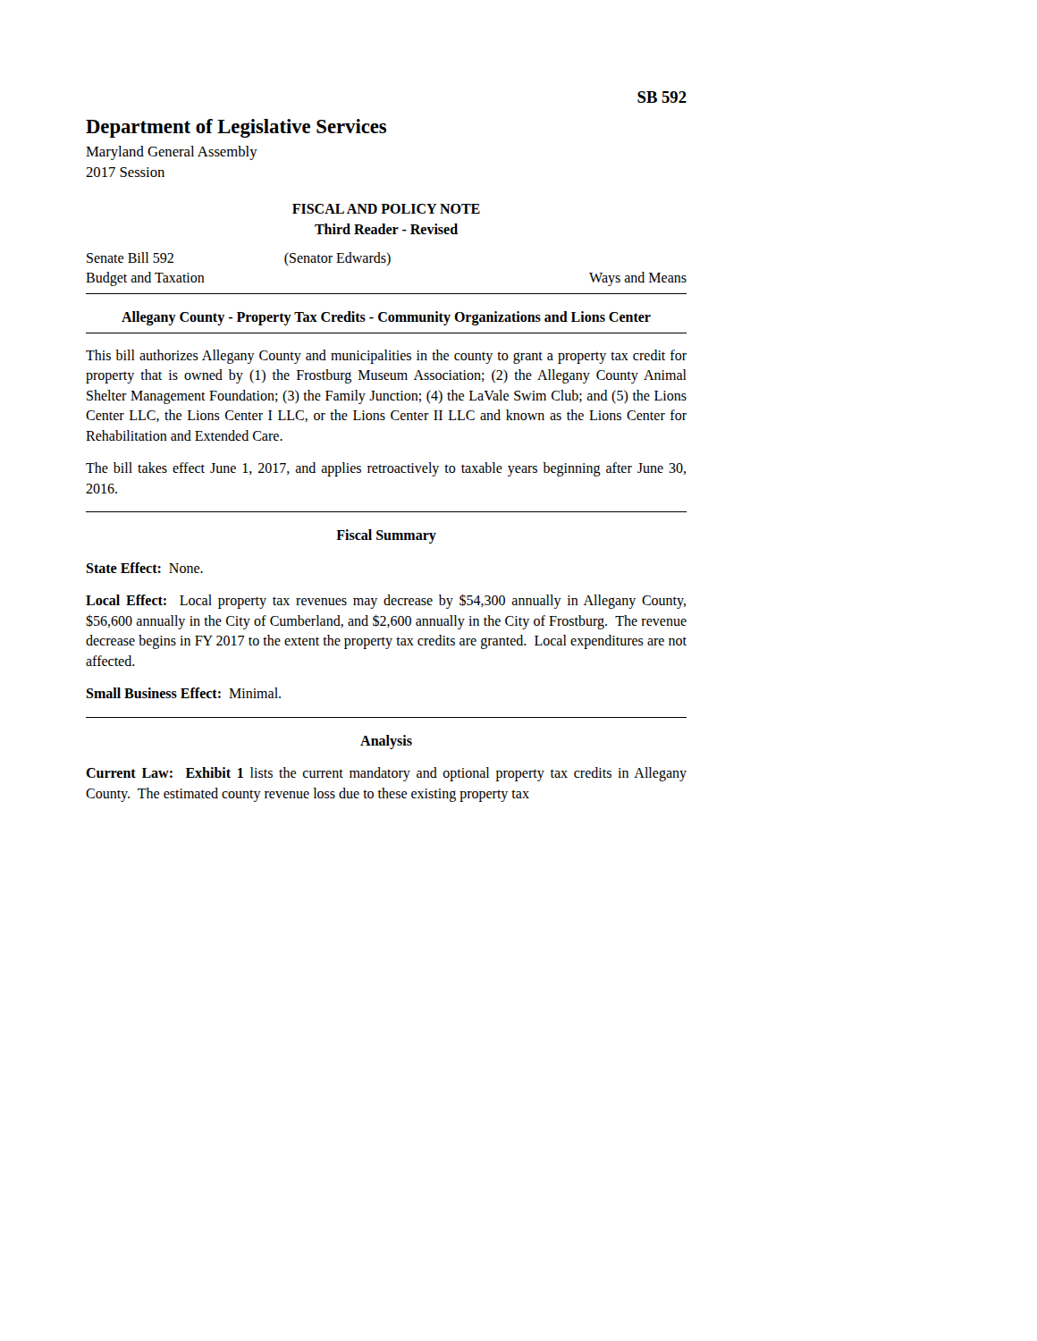SB 592
Department of Legislative Services
Maryland General Assembly
2017 Session
FISCAL AND POLICY NOTE Third Reader - Revised
| Senate Bill 592 | (Senator Edwards) | |
| Budget and Taxation | | Ways and Means |
Allegany County - Property Tax Credits - Community Organizations and Lions Center
This bill authorizes Allegany County and municipalities in the county to grant a property tax credit for property that is owned by (1) the Frostburg Museum Association; (2) the Allegany County Animal Shelter Management Foundation; (3) the Family Junction; (4) the LaVale Swim Club; and (5) the Lions Center LLC, the Lions Center I LLC, or the Lions Center II LLC and known as the Lions Center for Rehabilitation and Extended Care.
The bill takes effect June 1, 2017, and applies retroactively to taxable years beginning after June 30, 2016.
Fiscal Summary
State Effect: None.
Local Effect: Local property tax revenues may decrease by $54,300 annually in Allegany County, $56,600 annually in the City of Cumberland, and $2,600 annually in the City of Frostburg. The revenue decrease begins in FY 2017 to the extent the property tax credits are granted. Local expenditures are not affected.
Small Business Effect: Minimal.
Analysis
Current Law: Exhibit 1 lists the current mandatory and optional property tax credits in Allegany County. The estimated county revenue loss due to these existing property tax